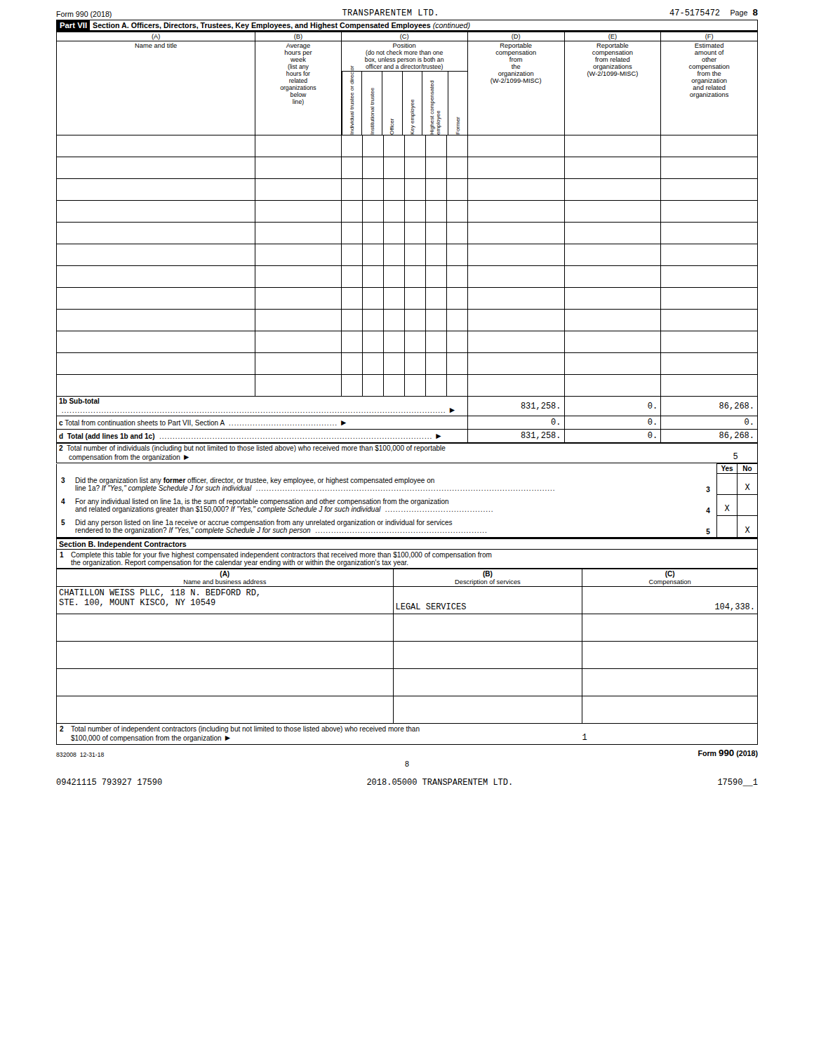Form 990 (2018)
TRANSPARENTEM LTD.
47-5175472 Page 8
Part VII
Section A. Officers, Directors, Trustees, Key Employees, and Highest Compensated Employees (continued)
| (A) | (B) | (C) | (D) | (E) | (F) |
| --- | --- | --- | --- | --- | --- |
| Name and title | Average hours per week (list any hours for related organizations below line) | Position (do not check more than one box, unless person is both an officer and a director/trustee) / Individual trustee or director / Institutional trustee / Officer / Key employee / Highest compensated employee / Former / | Reportable compensation from the organization (W-2/1099-MISC) | Reportable compensation from related organizations (W-2/1099-MISC) | Estimated amount of other compensation from the organization and related organizations |
| 1b Sub-total ................................................................................................................................................. ► | 831,258. | 0. | 86,268. |
| c Total from continuation sheets to Part VII, Section A ......................................... ► | 0. | 0. | 0. |
| d Total (add lines 1b and 1c) ....................................................................................................... ► | 831,258. | 0. | 86,268. |
| 2 Total number of individuals (including but not limited to those listed above) who received more than $100,000 of reportable compensation from the organization ► | 5 |
| | | Yes | No |
| / 3 / Did the organization list any former officer, director, or trustee, key employee, or highest compensated employee on line 1a? If "Yes," complete Schedule J for such individual ................................................................................................................. / | 3 | | X |
| / 4 / For any individual listed on line 1a, is the sum of reportable compensation and other compensation from the organization and related organizations greater than $150,000? If "Yes," complete Schedule J for such individual ......................................... / | 4 | X | |
| / 5 / Did any person listed on line 1a receive or accrue compensation from any unrelated organization or individual for services rendered to the organization? If "Yes," complete Schedule J for such person ................................................................. / | 5 | | X |
Section B. Independent Contractors
| / 1 / Complete this table for your five highest compensated independent contractors that received more than $100,000 of compensation from the organization. Report compensation for the calendar year ending with or within the organization's tax year. / |
| (A) Name and business address | (B) Description of services | (C) Compensation |
| CHATILLON WEISS PLLC, 118 N. BEDFORD RD, STE. 100, MOUNT KISCO, NY 10549 | LEGAL SERVICES | 104,338. |
| / 2 / Total number of independent contractors (including but not limited to those listed above) who received more than $100,000 of compensation from the organization ► / 1 / / |
832008 12-31-18
Form 990 (2018)
8
09421115 793927 17590
2018.05000 TRANSPARENTEM LTD.
17590__1